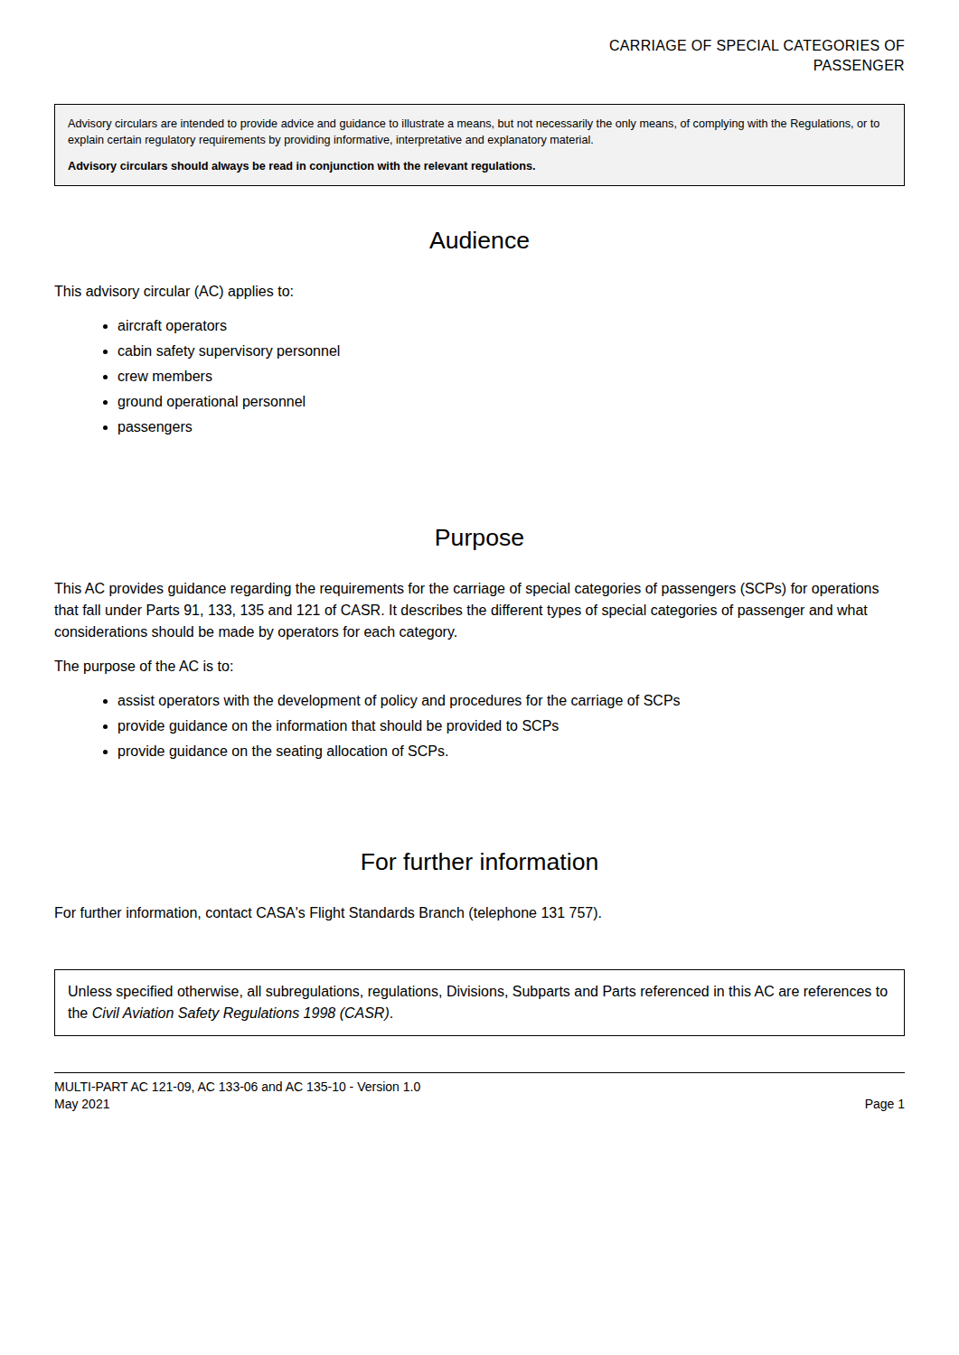CARRIAGE OF SPECIAL CATEGORIES OF
PASSENGER
Advisory circulars are intended to provide advice and guidance to illustrate a means, but not necessarily the only means, of complying with the Regulations, or to explain certain regulatory requirements by providing informative, interpretative and explanatory material.
Advisory circulars should always be read in conjunction with the relevant regulations.
Audience
This advisory circular (AC) applies to:
aircraft operators
cabin safety supervisory personnel
crew members
ground operational personnel
passengers
Purpose
This AC provides guidance regarding the requirements for the carriage of special categories of passengers (SCPs) for operations that fall under Parts 91, 133, 135 and 121 of CASR. It describes the different types of special categories of passenger and what considerations should be made by operators for each category.
The purpose of the AC is to:
assist operators with the development of policy and procedures for the carriage of SCPs
provide guidance on the information that should be provided to SCPs
provide guidance on the seating allocation of SCPs.
For further information
For further information, contact CASA's Flight Standards Branch (telephone 131 757).
Unless specified otherwise, all subregulations, regulations, Divisions, Subparts and Parts referenced in this AC are references to the Civil Aviation Safety Regulations 1998 (CASR).
MULTI-PART AC 121-09, AC 133-06 and AC 135-10 - Version 1.0
May 2021
Page 1